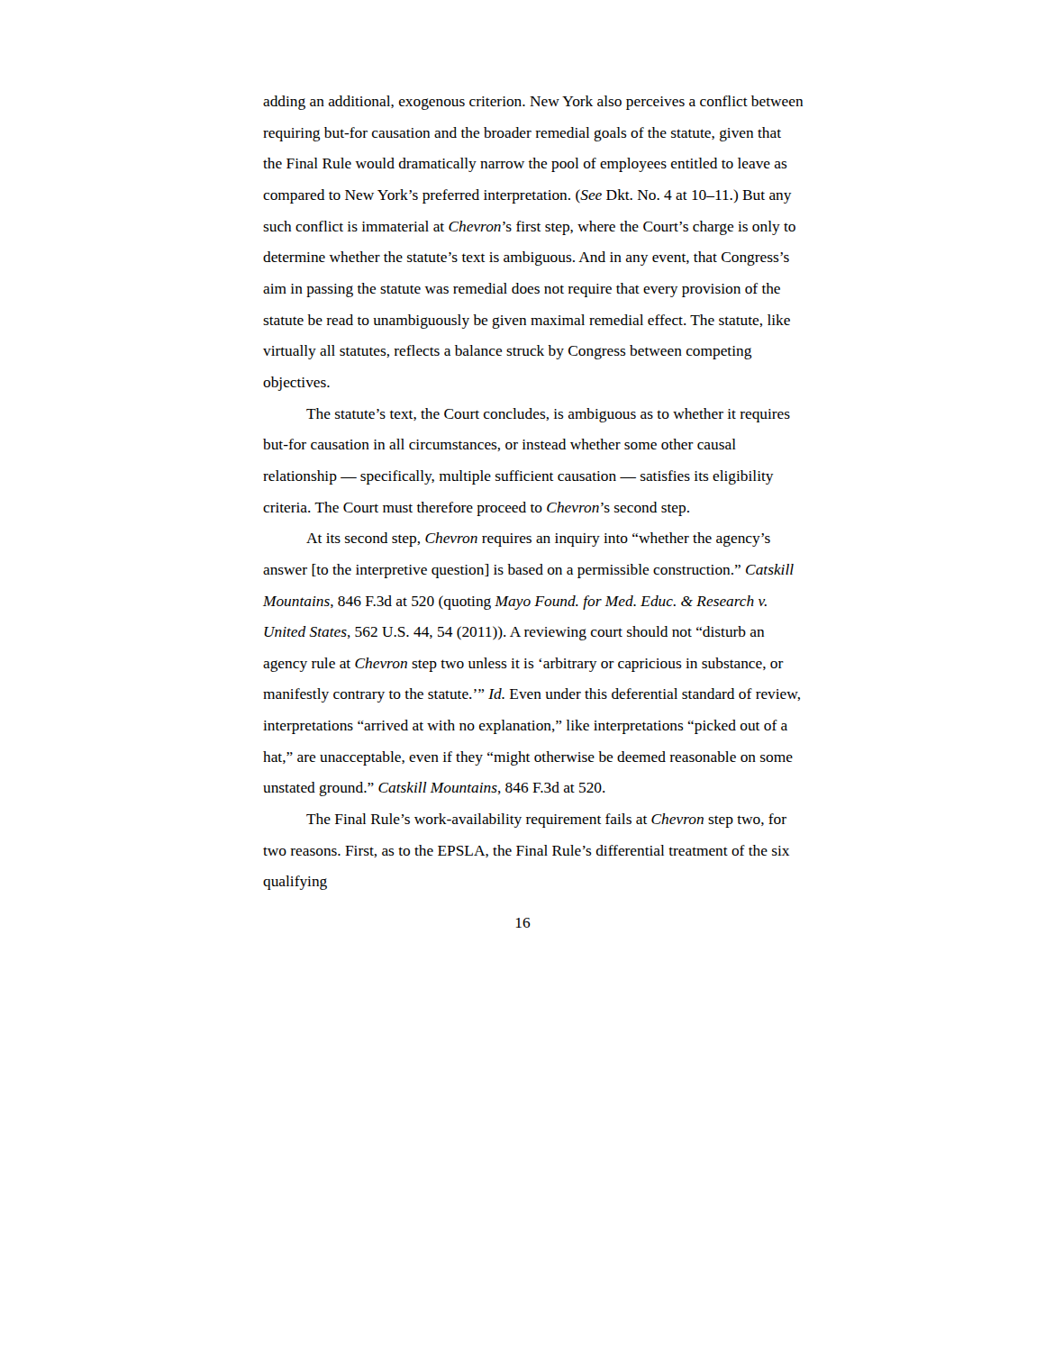adding an additional, exogenous criterion. New York also perceives a conflict between requiring but-for causation and the broader remedial goals of the statute, given that the Final Rule would dramatically narrow the pool of employees entitled to leave as compared to New York’s preferred interpretation. (See Dkt. No. 4 at 10–11.) But any such conflict is immaterial at Chevron’s first step, where the Court’s charge is only to determine whether the statute’s text is ambiguous. And in any event, that Congress’s aim in passing the statute was remedial does not require that every provision of the statute be read to unambiguously be given maximal remedial effect. The statute, like virtually all statutes, reflects a balance struck by Congress between competing objectives.
The statute’s text, the Court concludes, is ambiguous as to whether it requires but-for causation in all circumstances, or instead whether some other causal relationship — specifically, multiple sufficient causation — satisfies its eligibility criteria. The Court must therefore proceed to Chevron’s second step.
At its second step, Chevron requires an inquiry into “whether the agency’s answer [to the interpretive question] is based on a permissible construction.” Catskill Mountains, 846 F.3d at 520 (quoting Mayo Found. for Med. Educ. & Research v. United States, 562 U.S. 44, 54 (2011)). A reviewing court should not “disturb an agency rule at Chevron step two unless it is ‘arbitrary or capricious in substance, or manifestly contrary to the statute.’” Id. Even under this deferential standard of review, interpretations “arrived at with no explanation,” like interpretations “picked out of a hat,” are unacceptable, even if they “might otherwise be deemed reasonable on some unstated ground.” Catskill Mountains, 846 F.3d at 520.
The Final Rule’s work-availability requirement fails at Chevron step two, for two reasons. First, as to the EPSLA, the Final Rule’s differential treatment of the six qualifying
16